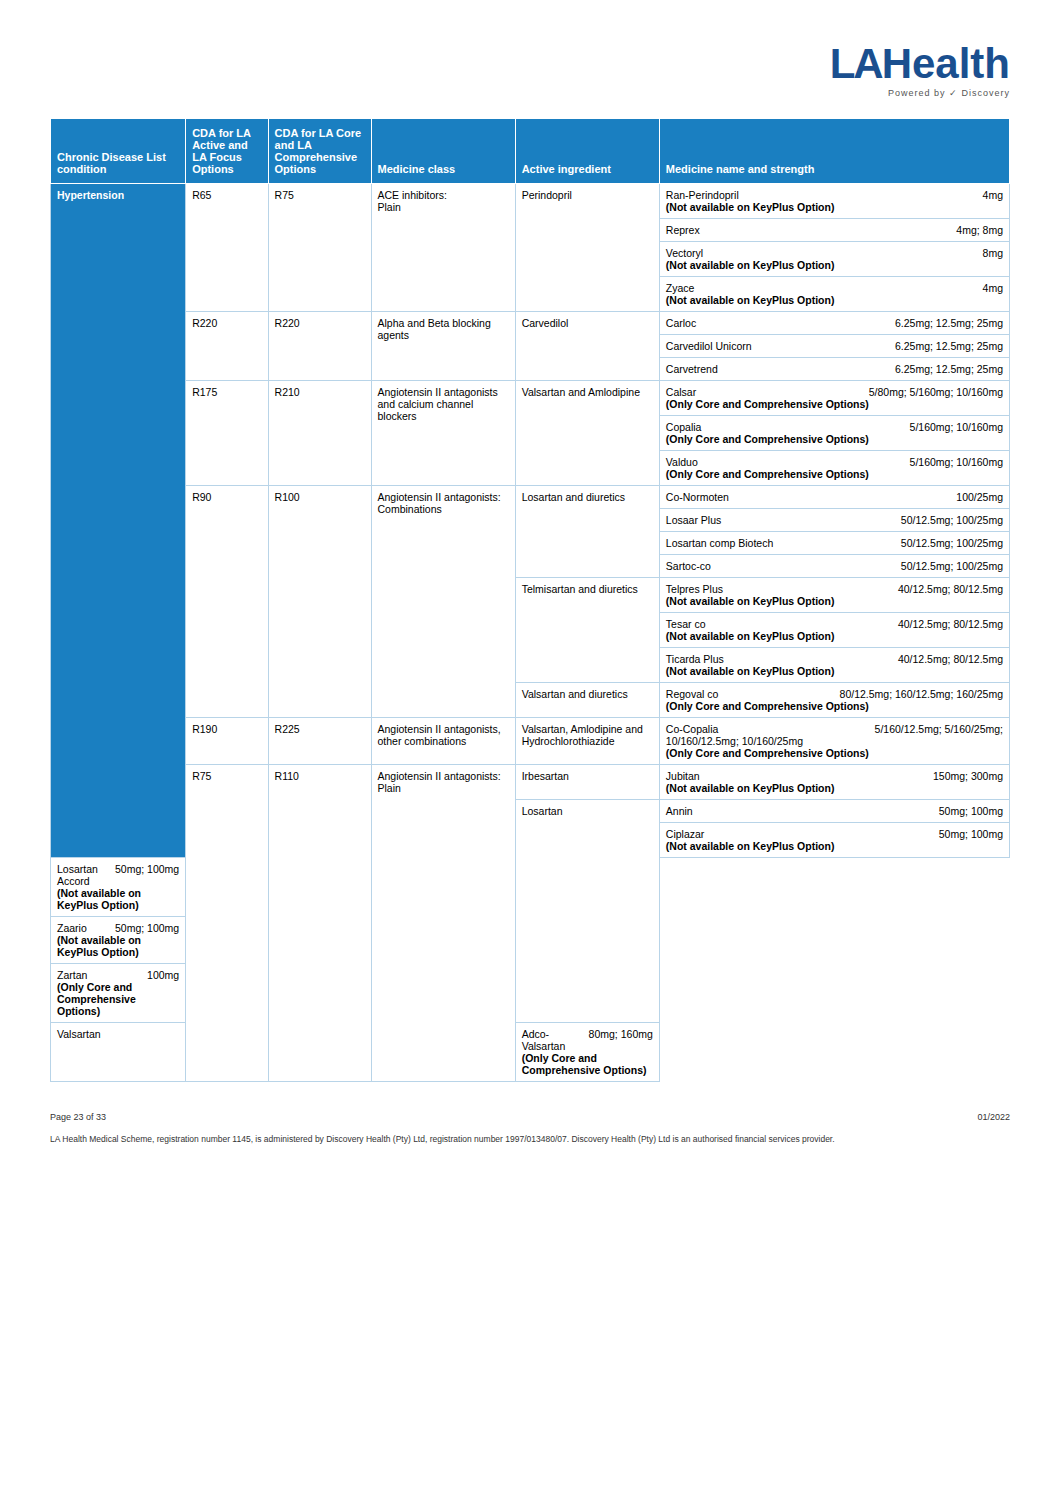LA Health
Powered by ✓ Discovery
| Chronic Disease List condition | CDA for LA Active and LA Focus Options | CDA for LA Core and LA Comprehensive Options | Medicine class | Active ingredient | Medicine name and strength |
| --- | --- | --- | --- | --- | --- |
| Hypertension | R65 | R75 | ACE inhibitors: Plain | Perindopril | Ran-Perindopril 4mg (Not available on KeyPlus Option) |
| Reprex 4mg; 8mg |
| Vectoryl 8mg (Not available on KeyPlus Option) |
| Zyace 4mg (Not available on KeyPlus Option) |
| R220 | R220 | Alpha and Beta blocking agents | Carvedilol | Carloc 6.25mg; 12.5mg; 25mg |
| Carvedilol Unicorn 6.25mg; 12.5mg; 25mg |
| Carvetrend 6.25mg; 12.5mg; 25mg |
| R175 | R210 | Angiotensin II antagonists and calcium channel blockers | Valsartan and Amlodipine | Calsar 5/80mg; 5/160mg; 10/160mg (Only Core and Comprehensive Options) |
| Copalia 5/160mg; 10/160mg (Only Core and Comprehensive Options) |
| Valduo 5/160mg; 10/160mg (Only Core and Comprehensive Options) |
| R90 | R100 | Angiotensin II antagonists: Combinations | Losartan and diuretics | Co-Normoten 100/25mg |
| Losaar Plus 50/12.5mg; 100/25mg |
| Losartan comp Biotech 50/12.5mg; 100/25mg |
| Sartoc-co 50/12.5mg; 100/25mg |
| Telmisartan and diuretics | Telpres Plus 40/12.5mg; 80/12.5mg (Not available on KeyPlus Option) |
| Tesar co 40/12.5mg; 80/12.5mg (Not available on KeyPlus Option) |
| Ticarda Plus 40/12.5mg; 80/12.5mg (Not available on KeyPlus Option) |
| Valsartan and diuretics | Regoval co 80/12.5mg; 160/12.5mg; 160/25mg (Only Core and Comprehensive Options) |
| R190 | R225 | Angiotensin II antagonists, other combinations | Valsartan, Amlodipine and Hydrochlorothiazide | Co-Copalia 5/160/12.5mg; 5/160/25mg; 10/160/12.5mg; 10/160/25mg (Only Core and Comprehensive Options) |
| R75 | R110 | Angiotensin II antagonists: Plain | Irbesartan | Jubitan 150mg; 300mg (Not available on KeyPlus Option) |
| Losartan | Annin 50mg; 100mg |
| Ciplazar 50mg; 100mg (Not available on KeyPlus Option) |
| Losartan Accord 50mg; 100mg (Not available on KeyPlus Option) |
| Zaario 50mg; 100mg (Not available on KeyPlus Option) |
| Zartan 100mg (Only Core and Comprehensive Options) |
| Valsartan | Adco-Valsartan 80mg; 160mg (Only Core and Comprehensive Options) |
Page 23 of 33 01/2022
LA Health Medical Scheme, registration number 1145, is administered by Discovery Health (Pty) Ltd, registration number 1997/013480/07. Discovery Health (Pty) Ltd is an authorised financial services provider.